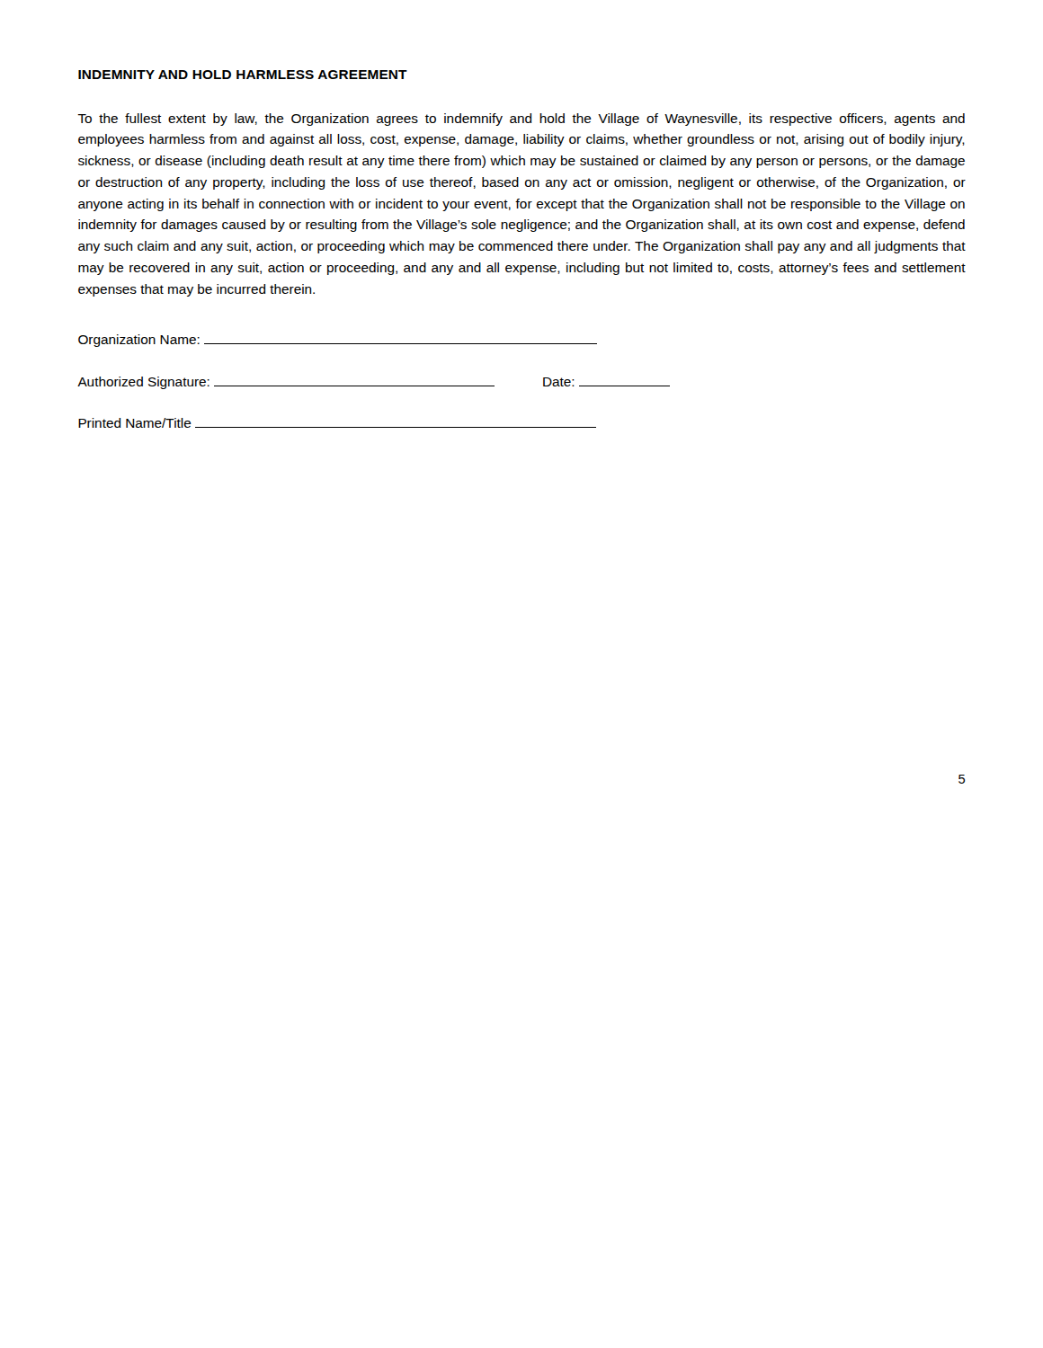INDEMNITY AND HOLD HARMLESS AGREEMENT
To the fullest extent by law, the Organization agrees to indemnify and hold the Village of Waynesville, its respective officers, agents and employees harmless from and against all loss, cost, expense, damage, liability or claims, whether groundless or not, arising out of bodily injury, sickness, or disease (including death result at any time there from) which may be sustained or claimed by any person or persons, or the damage or destruction of any property, including the loss of use thereof, based on any act or omission, negligent or otherwise, of the Organization, or anyone acting in its behalf in connection with or incident to your event, for except that the Organization shall not be responsible to the Village on indemnity for damages caused by or resulting from the Village’s sole negligence; and the Organization shall, at its own cost and expense, defend any such claim and any suit, action, or proceeding which may be commenced there under. The Organization shall pay any and all judgments that may be recovered in any suit, action or proceeding, and any and all expense, including but not limited to, costs, attorney’s fees and settlement expenses that may be incurred therein.
Organization Name:
Authorized Signature: Date:
Printed Name/Title
5